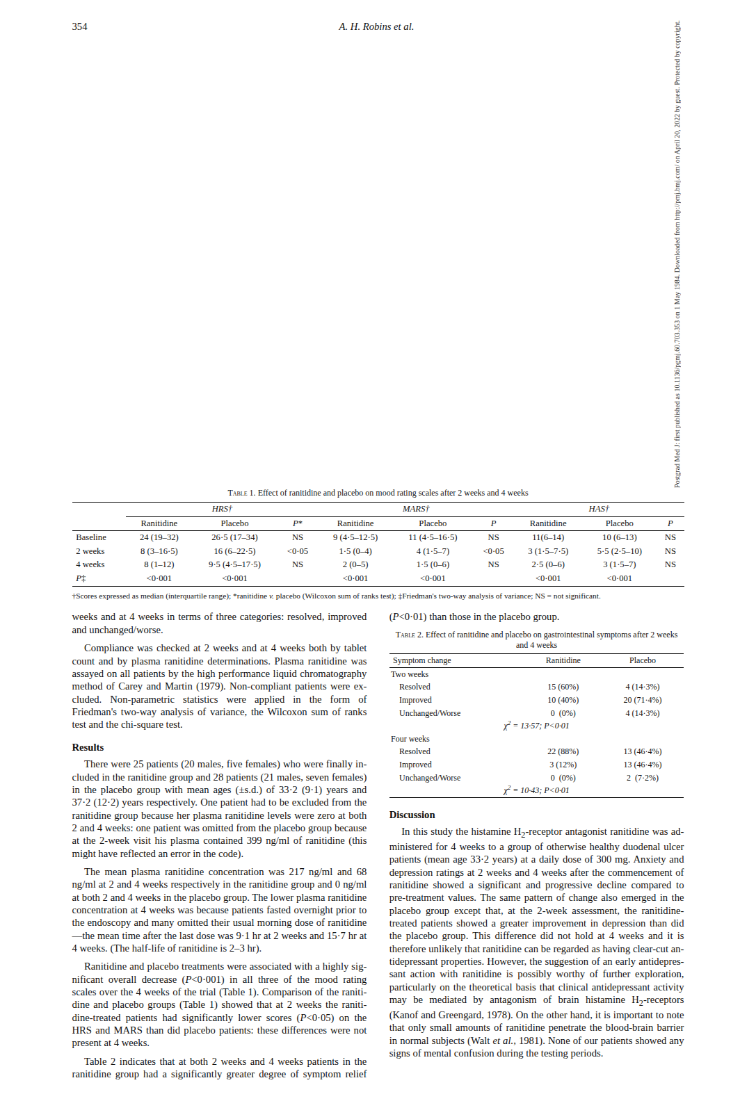Postgrad Med J: first published as 10.1136/pgmj.60.703.353 on 1 May 1984. Downloaded from http://pmj.bmj.com/ on April 20, 2022 by guest. Protected by copyright.
354 A. H. Robins et al.
Table 1. Effect of ranitidine and placebo on mood rating scales after 2 weeks and 4 weeks
| | HRS† | MARS† | HAS† |
| --- | --- | --- | --- |
| | Ranitidine | Placebo | P * | Ranitidine | Placebo | P | Ranitidine | Placebo | P |
| Baseline | 24 (19–32) | 26·5 (17–34) | NS | 9 (4·5–12·5) | 11 (4·5–16·5) | NS | 11(6–14) | 10 (6–13) | NS |
| 2 weeks | 8 (3–16·5) | 16 (6–22·5) | <0·05 | 1·5 (0–4) | 4 (1·5–7) | <0·05 | 3 (1·5–7·5) | 5·5 (2·5–10) | NS |
| 4 weeks | 8 (1–12) | 9·5 (4·5–17·5) | NS | 2 (0–5) | 1·5 (0–6) | NS | 2·5 (0–6) | 3 (1·5–7) | NS |
| P ‡ | <0·001 | <0·001 | | <0·001 | <0·001 | | <0·001 | <0·001 | |
†Scores expressed as median (interquartile range); *ranitidine v. placebo (Wilcoxon sum of ranks test); ‡Friedman's two-way analysis of variance; NS = not significant.
weeks and at 4 weeks in terms of three categories: resolved, improved and unchanged/worse.
Compliance was checked at 2 weeks and at 4 weeks both by tablet count and by plasma ranitidine determinations. Plasma ranitidine was assayed on all patients by the high performance liquid chromatography method of Carey and Martin (1979). Non-compliant patients were excluded. Non-parametric statistics were applied in the form of Friedman's two-way analysis of variance, the Wilcoxon sum of ranks test and the chi-square test.
Results
There were 25 patients (20 males, five females) who were finally included in the ranitidine group and 28 patients (21 males, seven females) in the placebo group with mean ages (±s.d.) of 33·2 (9·1) years and 37·2 (12·2) years respectively. One patient had to be excluded from the ranitidine group because her plasma ranitidine levels were zero at both 2 and 4 weeks: one patient was omitted from the placebo group because at the 2-week visit his plasma contained 399 ng/ml of ranitidine (this might have reflected an error in the code).
The mean plasma ranitidine concentration was 217 ng/ml and 68 ng/ml at 2 and 4 weeks respectively in the ranitidine group and 0 ng/ml at both 2 and 4 weeks in the placebo group. The lower plasma ranitidine concentration at 4 weeks was because patients fasted overnight prior to the endoscopy and many omitted their usual morning dose of ranitidine—the mean time after the last dose was 9·1 hr at 2 weeks and 15·7 hr at 4 weeks. (The half-life of ranitidine is 2–3 hr).
Ranitidine and placebo treatments were associated with a highly significant overall decrease (P<0·001) in all three of the mood rating scales over the 4 weeks of the trial (Table 1). Comparison of the ranitidine and placebo groups (Table 1) showed that at 2 weeks the ranitidine-treated patients had significantly lower scores (P<0·05) on the HRS and MARS than did placebo patients: these differences were not present at 4 weeks.
Table 2 indicates that at both 2 weeks and 4 weeks patients in the ranitidine group had a significantly greater degree of symptom relief (P<0·01) than those in the placebo group.
Table 2. Effect of ranitidine and placebo on gastrointestinal symptoms after 2 weeks and 4 weeks
| Symptom change | Ranitidine | Placebo |
| --- | --- | --- |
| Two weeks |
| Resolved | 15 (60%) | 4 (14·3%) |
| Improved | 10 (40%) | 20 (71·4%) |
| Unchanged/Worse | 0 (0%) | 4 (14·3%) |
| χ 2 = 13·57; P <0·01 |
| Four weeks |
| Resolved | 22 (88%) | 13 (46·4%) |
| Improved | 3 (12%) | 13 (46·4%) |
| Unchanged/Worse | 0 (0%) | 2 (7·2%) |
| χ 2 = 10·43; P <0·01 |
Discussion
In this study the histamine H2-receptor antagonist ranitidine was administered for 4 weeks to a group of otherwise healthy duodenal ulcer patients (mean age 33·2 years) at a daily dose of 300 mg. Anxiety and depression ratings at 2 weeks and 4 weeks after the commencement of ranitidine showed a significant and progressive decline compared to pre-treatment values. The same pattern of change also emerged in the placebo group except that, at the 2-week assessment, the ranitidine-treated patients showed a greater improvement in depression than did the placebo group. This difference did not hold at 4 weeks and it is therefore unlikely that ranitidine can be regarded as having clear-cut antidepressant properties. However, the suggestion of an early antidepressant action with ranitidine is possibly worthy of further exploration, particularly on the theoretical basis that clinical antidepressant activity may be mediated by antagonism of brain histamine H2-receptors (Kanof and Greengard, 1978). On the other hand, it is important to note that only small amounts of ranitidine penetrate the blood-brain barrier in normal subjects (Walt et al., 1981). None of our patients showed any signs of mental confusion during the testing periods.